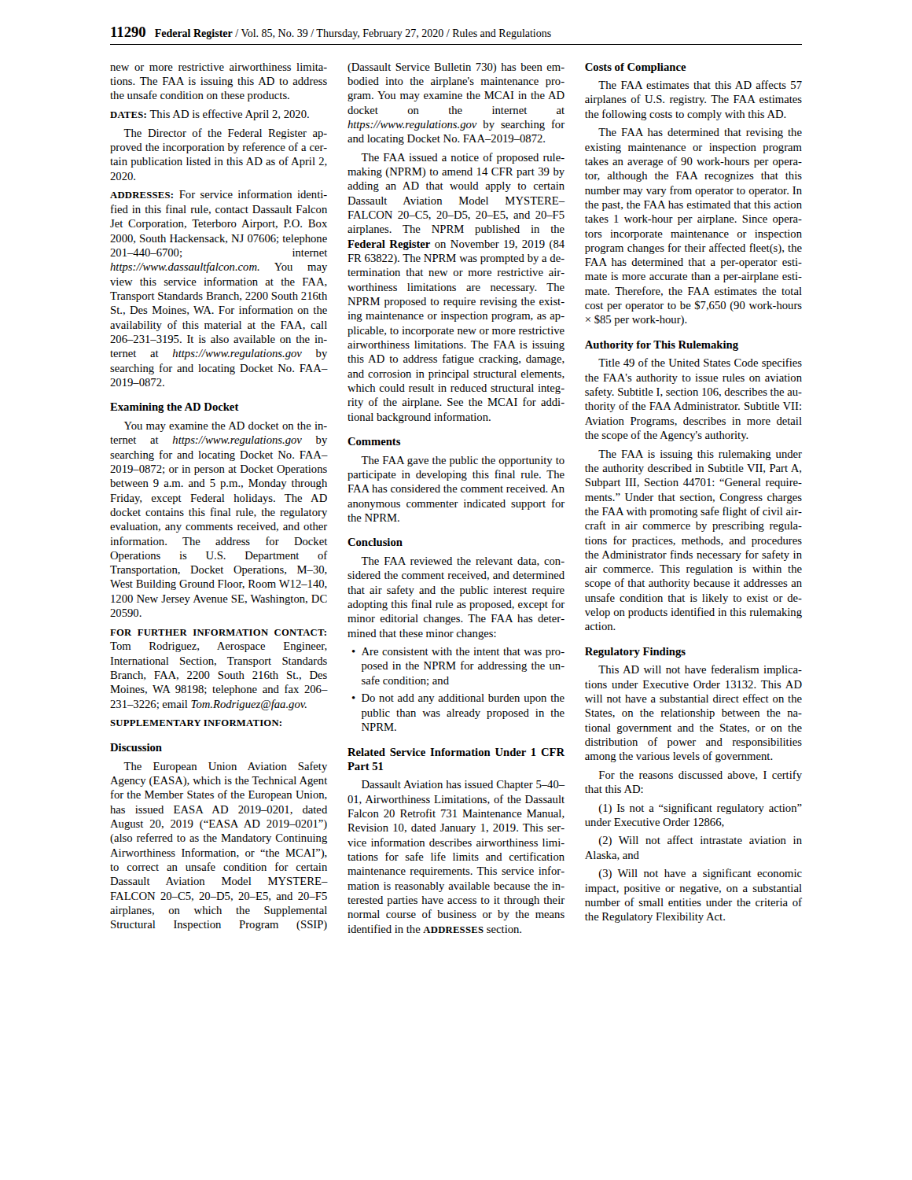11290 Federal Register / Vol. 85, No. 39 / Thursday, February 27, 2020 / Rules and Regulations
new or more restrictive airworthiness limitations. The FAA is issuing this AD to address the unsafe condition on these products.
Dates: This AD is effective April 2, 2020.
The Director of the Federal Register approved the incorporation by reference of a certain publication listed in this AD as of April 2, 2020.
Addresses: For service information identified in this final rule, contact Dassault Falcon Jet Corporation, Teterboro Airport, P.O. Box 2000, South Hackensack, NJ 07606; telephone 201–440–6700; internet https://www.dassaultfalcon.com. You may view this service information at the FAA, Transport Standards Branch, 2200 South 216th St., Des Moines, WA. For information on the availability of this material at the FAA, call 206–231–3195. It is also available on the internet at https://www.regulations.gov by searching for and locating Docket No. FAA–2019–0872.
Examining the AD Docket
You may examine the AD docket on the internet at https://www.regulations.gov by searching for and locating Docket No. FAA–2019–0872; or in person at Docket Operations between 9 a.m. and 5 p.m., Monday through Friday, except Federal holidays. The AD docket contains this final rule, the regulatory evaluation, any comments received, and other information. The address for Docket Operations is U.S. Department of Transportation, Docket Operations, M–30, West Building Ground Floor, Room W12–140, 1200 New Jersey Avenue SE, Washington, DC 20590.
For Further Information Contact: Tom Rodriguez, Aerospace Engineer, International Section, Transport Standards Branch, FAA, 2200 South 216th St., Des Moines, WA 98198; telephone and fax 206–231–3226; email Tom.Rodriguez@faa.gov.
Supplementary Information:
Discussion
The European Union Aviation Safety Agency (EASA), which is the Technical Agent for the Member States of the European Union, has issued EASA AD 2019–0201, dated August 20, 2019 (“EASA AD 2019–0201”) (also referred to as the Mandatory Continuing Airworthiness Information, or “the MCAI”), to correct an unsafe condition for certain Dassault Aviation Model MYSTERE–FALCON 20–C5, 20–D5, 20–E5, and 20–F5 airplanes, on which the Supplemental Structural Inspection Program (SSIP) (Dassault Service Bulletin 730) has been embodied into the airplane's maintenance program. You may examine the MCAI in the AD docket on the internet at https://www.regulations.gov by searching for and locating Docket No. FAA–2019–0872.
The FAA issued a notice of proposed rulemaking (NPRM) to amend 14 CFR part 39 by adding an AD that would apply to certain Dassault Aviation Model MYSTERE–FALCON 20–C5, 20–D5, 20–E5, and 20–F5 airplanes. The NPRM published in the Federal Register on November 19, 2019 (84 FR 63822). The NPRM was prompted by a determination that new or more restrictive airworthiness limitations are necessary. The NPRM proposed to require revising the existing maintenance or inspection program, as applicable, to incorporate new or more restrictive airworthiness limitations. The FAA is issuing this AD to address fatigue cracking, damage, and corrosion in principal structural elements, which could result in reduced structural integrity of the airplane. See the MCAI for additional background information.
Comments
The FAA gave the public the opportunity to participate in developing this final rule. The FAA has considered the comment received. An anonymous commenter indicated support for the NPRM.
Conclusion
The FAA reviewed the relevant data, considered the comment received, and determined that air safety and the public interest require adopting this final rule as proposed, except for minor editorial changes. The FAA has determined that these minor changes:
Are consistent with the intent that was proposed in the NPRM for addressing the unsafe condition; and
Do not add any additional burden upon the public than was already proposed in the NPRM.
Related Service Information Under 1 CFR Part 51
Dassault Aviation has issued Chapter 5–40–01, Airworthiness Limitations, of the Dassault Falcon 20 Retrofit 731 Maintenance Manual, Revision 10, dated January 1, 2019. This service information describes airworthiness limitations for safe life limits and certification maintenance requirements. This service information is reasonably available because the interested parties have access to it through their normal course of business or by the means identified in the Addresses section.
Costs of Compliance
The FAA estimates that this AD affects 57 airplanes of U.S. registry. The FAA estimates the following costs to comply with this AD.
The FAA has determined that revising the existing maintenance or inspection program takes an average of 90 work-hours per operator, although the FAA recognizes that this number may vary from operator to operator. In the past, the FAA has estimated that this action takes 1 work-hour per airplane. Since operators incorporate maintenance or inspection program changes for their affected fleet(s), the FAA has determined that a per-operator estimate is more accurate than a per-airplane estimate. Therefore, the FAA estimates the total cost per operator to be $7,650 (90 work-hours × $85 per work-hour).
Authority for This Rulemaking
Title 49 of the United States Code specifies the FAA's authority to issue rules on aviation safety. Subtitle I, section 106, describes the authority of the FAA Administrator. Subtitle VII: Aviation Programs, describes in more detail the scope of the Agency's authority.
The FAA is issuing this rulemaking under the authority described in Subtitle VII, Part A, Subpart III, Section 44701: “General requirements.” Under that section, Congress charges the FAA with promoting safe flight of civil aircraft in air commerce by prescribing regulations for practices, methods, and procedures the Administrator finds necessary for safety in air commerce. This regulation is within the scope of that authority because it addresses an unsafe condition that is likely to exist or develop on products identified in this rulemaking action.
Regulatory Findings
This AD will not have federalism implications under Executive Order 13132. This AD will not have a substantial direct effect on the States, on the relationship between the national government and the States, or on the distribution of power and responsibilities among the various levels of government.
For the reasons discussed above, I certify that this AD:
(1) Is not a “significant regulatory action” under Executive Order 12866,
(2) Will not affect intrastate aviation in Alaska, and
(3) Will not have a significant economic impact, positive or negative, on a substantial number of small entities under the criteria of the Regulatory Flexibility Act.